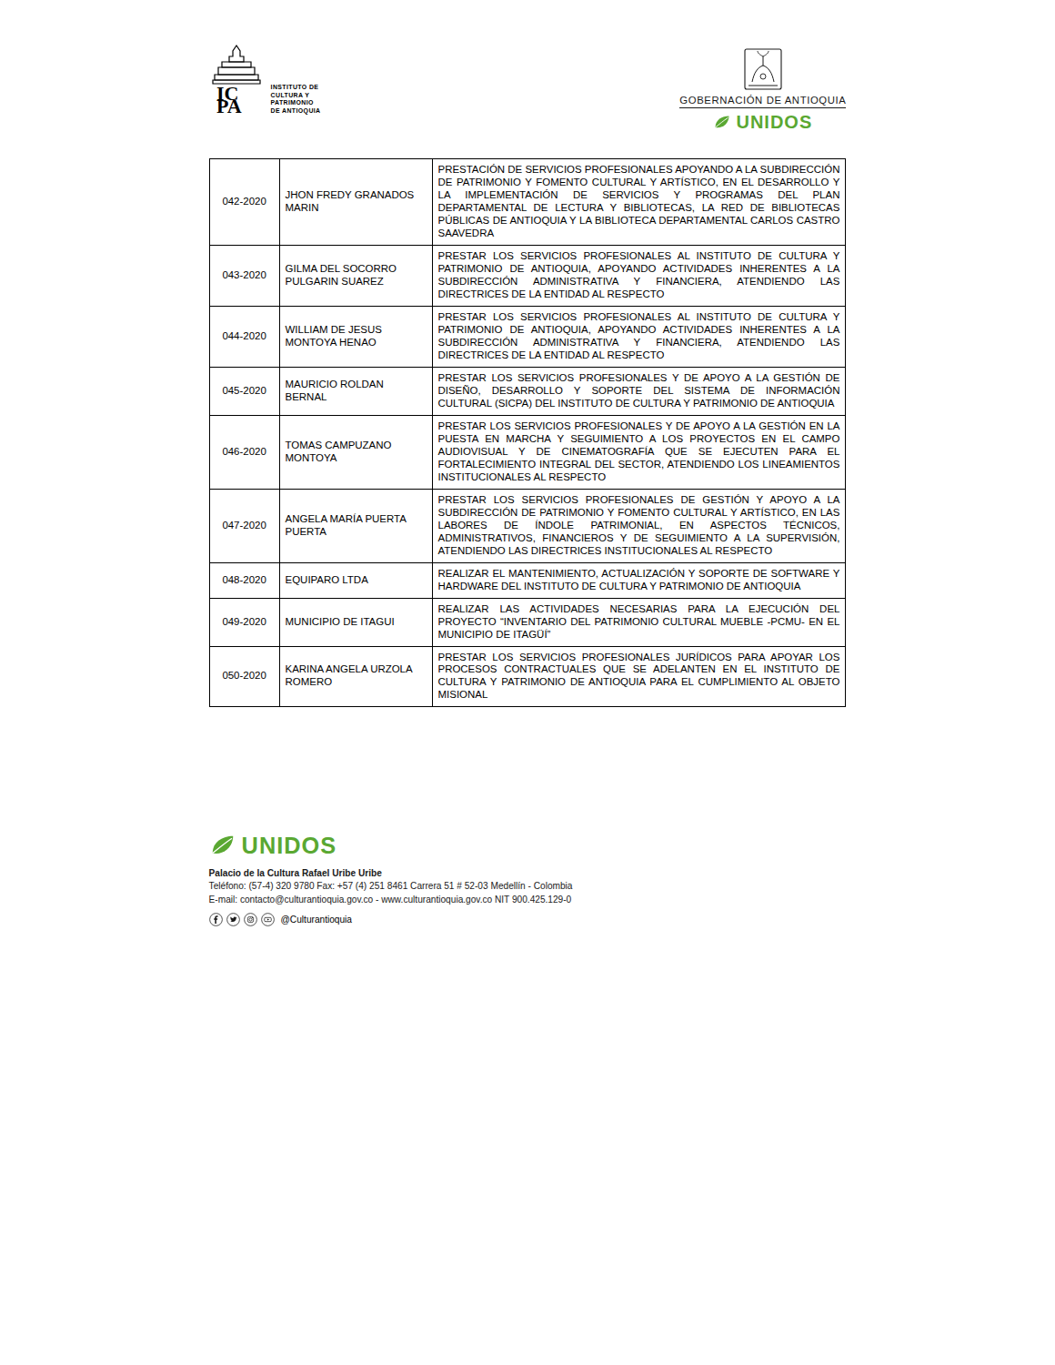IC PA
INSTITUTO DE
CULTURA Y
PATRIMONIO
DE ANTIOQUIA
GOBERNACIÓN DE ANTIOQUIA
UNIDOS
| 042-2020 | JHON FREDY GRANADOS MARIN | PRESTACIÓN DE SERVICIOS PROFESIONALES APOYANDO A LA SUBDIRECCIÓN DE PATRIMONIO Y FOMENTO CULTURAL Y ARTÍSTICO, EN EL DESARROLLO Y LA IMPLEMENTACIÓN DE SERVICIOS Y PROGRAMAS DEL PLAN DEPARTAMENTAL DE LECTURA Y BIBLIOTECAS, LA RED DE BIBLIOTECAS PÚBLICAS DE ANTIOQUIA Y LA BIBLIOTECA DEPARTAMENTAL CARLOS CASTRO SAAVEDRA |
| 043-2020 | GILMA DEL SOCORRO PULGARIN SUAREZ | PRESTAR LOS SERVICIOS PROFESIONALES AL INSTITUTO DE CULTURA Y PATRIMONIO DE ANTIOQUIA, APOYANDO ACTIVIDADES INHERENTES A LA SUBDIRECCIÓN ADMINISTRATIVA Y FINANCIERA, ATENDIENDO LAS DIRECTRICES DE LA ENTIDAD AL RESPECTO |
| 044-2020 | WILLIAM DE JESUS MONTOYA HENAO | PRESTAR LOS SERVICIOS PROFESIONALES AL INSTITUTO DE CULTURA Y PATRIMONIO DE ANTIOQUIA, APOYANDO ACTIVIDADES INHERENTES A LA SUBDIRECCIÓN ADMINISTRATIVA Y FINANCIERA, ATENDIENDO LAS DIRECTRICES DE LA ENTIDAD AL RESPECTO |
| 045-2020 | MAURICIO ROLDAN BERNAL | PRESTAR LOS SERVICIOS PROFESIONALES Y DE APOYO A LA GESTIÓN DE DISEÑO, DESARROLLO Y SOPORTE DEL SISTEMA DE INFORMACIÓN CULTURAL (SICPA) DEL INSTITUTO DE CULTURA Y PATRIMONIO DE ANTIOQUIA |
| 046-2020 | TOMAS CAMPUZANO MONTOYA | PRESTAR LOS SERVICIOS PROFESIONALES Y DE APOYO A LA GESTIÓN EN LA PUESTA EN MARCHA Y SEGUIMIENTO A LOS PROYECTOS EN EL CAMPO AUDIOVISUAL Y DE CINEMATOGRAFÍA QUE SE EJECUTEN PARA EL FORTALECIMIENTO INTEGRAL DEL SECTOR, ATENDIENDO LOS LINEAMIENTOS INSTITUCIONALES AL RESPECTO |
| 047-2020 | ANGELA MARÍA PUERTA PUERTA | PRESTAR LOS SERVICIOS PROFESIONALES DE GESTIÓN Y APOYO A LA SUBDIRECCIÓN DE PATRIMONIO Y FOMENTO CULTURAL Y ARTÍSTICO, EN LAS LABORES DE ÍNDOLE PATRIMONIAL, EN ASPECTOS TÉCNICOS, ADMINISTRATIVOS, FINANCIEROS Y DE SEGUIMIENTO A LA SUPERVISIÓN, ATENDIENDO LAS DIRECTRICES INSTITUCIONALES AL RESPECTO |
| 048-2020 | EQUIPARO LTDA | REALIZAR EL MANTENIMIENTO, ACTUALIZACIÓN Y SOPORTE DE SOFTWARE Y HARDWARE DEL INSTITUTO DE CULTURA Y PATRIMONIO DE ANTIOQUIA |
| 049-2020 | MUNICIPIO DE ITAGUI | REALIZAR LAS ACTIVIDADES NECESARIAS PARA LA EJECUCIÓN DEL PROYECTO “INVENTARIO DEL PATRIMONIO CULTURAL MUEBLE -PCMU- EN EL MUNICIPIO DE ITAGÜÍ” |
| 050-2020 | KARINA ANGELA URZOLA ROMERO | PRESTAR LOS SERVICIOS PROFESIONALES JURÍDICOS PARA APOYAR LOS PROCESOS CONTRACTUALES QUE SE ADELANTEN EN EL INSTITUTO DE CULTURA Y PATRIMONIO DE ANTIOQUIA PARA EL CUMPLIMIENTO AL OBJETO MISIONAL |
UNIDOS
Palacio de la Cultura Rafael Uribe Uribe
Teléfono: (57-4) 320 9780 Fax: +57 (4) 251 8461 Carrera 51 # 52-03 Medellín - Colombia
E-mail: contacto@culturantioquia.gov.co - www.culturantioquia.gov.co NIT 900.425.129-0
@Culturantioquia